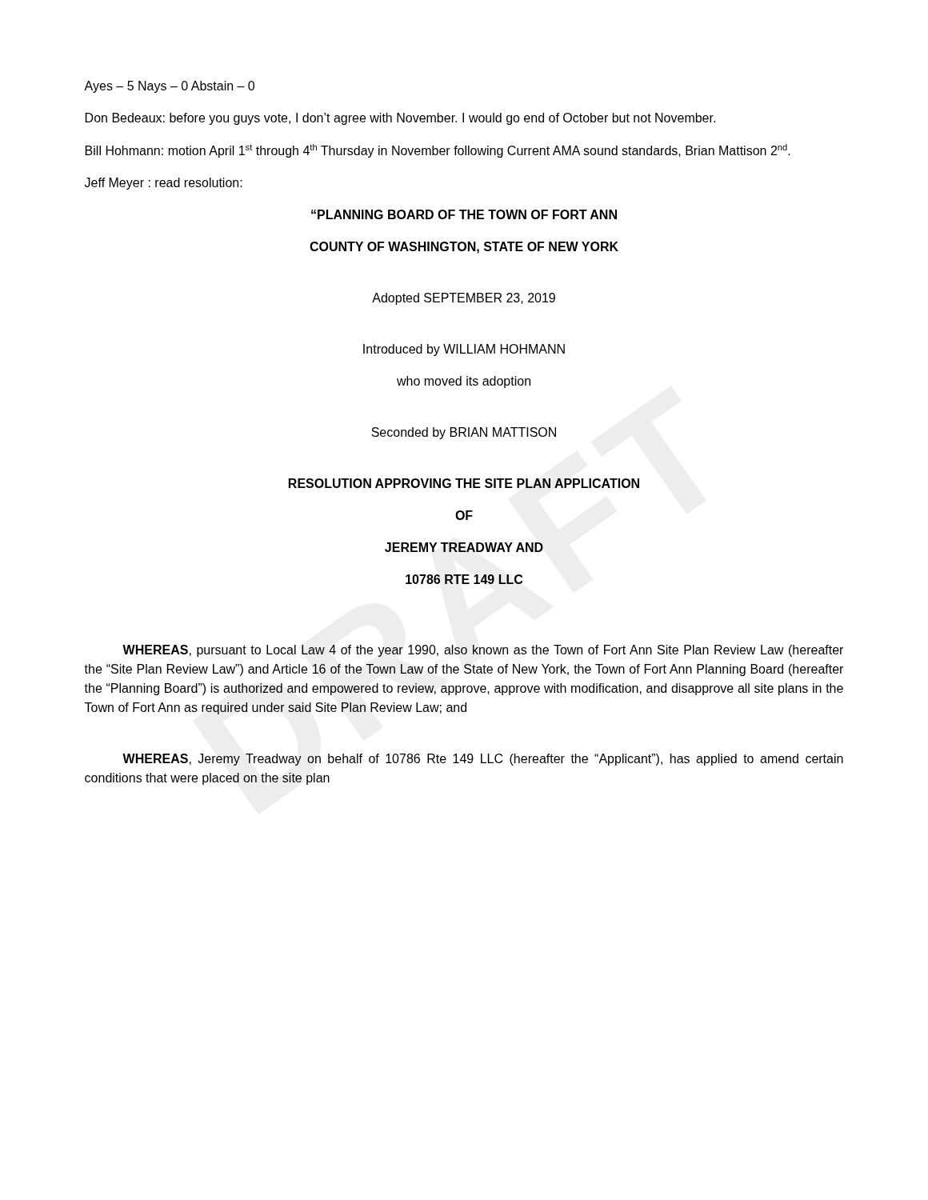DRAFT
Ayes – 5 Nays – 0 Abstain – 0
Don Bedeaux: before you guys vote, I don’t agree with November. I would go end of October but not November.
Bill Hohmann: motion April 1st through 4th Thursday in November following Current AMA sound standards, Brian Mattison 2nd.
Jeff Meyer : read resolution:
“PLANNING BOARD OF THE TOWN OF FORT ANN
COUNTY OF WASHINGTON, STATE OF NEW YORK
Adopted SEPTEMBER 23, 2019
Introduced by WILLIAM HOHMANN
who moved its adoption
Seconded by BRIAN MATTISON
RESOLUTION APPROVING THE SITE PLAN APPLICATION
OF
JEREMY TREADWAY AND
10786 RTE 149 LLC
WHEREAS, pursuant to Local Law 4 of the year 1990, also known as the Town of Fort Ann Site Plan Review Law (hereafter the “Site Plan Review Law”) and Article 16 of the Town Law of the State of New York, the Town of Fort Ann Planning Board (hereafter the “Planning Board”) is authorized and empowered to review, approve, approve with modification, and disapprove all site plans in the Town of Fort Ann as required under said Site Plan Review Law; and
WHEREAS, Jeremy Treadway on behalf of 10786 Rte 149 LLC (hereafter the “Applicant”), has applied to amend certain conditions that were placed on the site plan